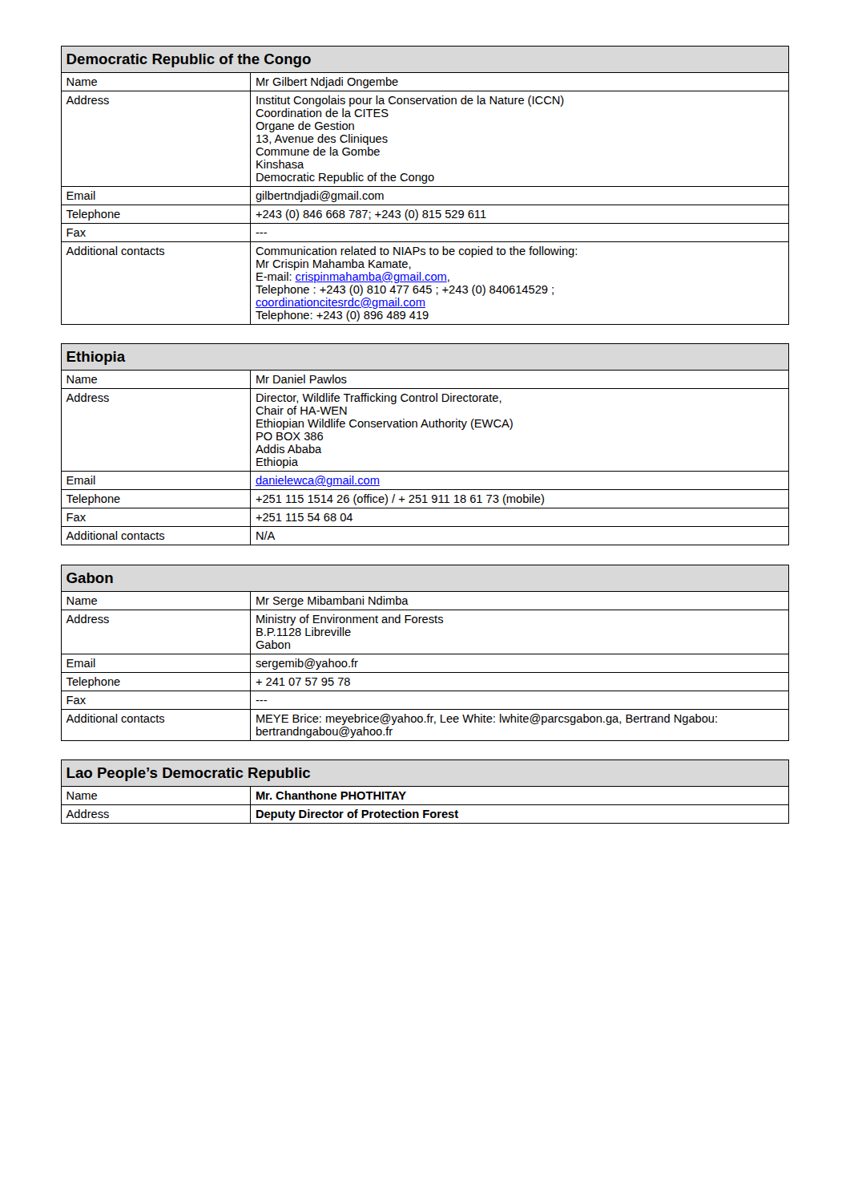| Democratic Republic of the Congo |
| Name | Mr Gilbert Ndjadi Ongembe |
| Address | Institut Congolais pour la Conservation de la Nature (ICCN) Coordination de la CITES Organe de Gestion 13, Avenue des Cliniques Commune de la Gombe Kinshasa Democratic Republic of the Congo |
| Email | gilbertndjadi@gmail.com |
| Telephone | +243 (0) 846 668 787; +243 (0) 815 529 611 |
| Fax | --- |
| Additional contacts | Communication related to NIAPs to be copied to the following: Mr Crispin Mahamba Kamate, E-mail: crispinmahamba@gmail.com , Telephone : +243 (0) 810 477 645 ; +243 (0) 840614529 ; coordinationcitesrdc@gmail.com Telephone: +243 (0) 896 489 419 |
| Ethiopia |
| Name | Mr Daniel Pawlos |
| Address | Director, Wildlife Trafficking Control Directorate, Chair of HA-WEN Ethiopian Wildlife Conservation Authority (EWCA) PO BOX 386 Addis Ababa Ethiopia |
| Email | danielewca@gmail.com |
| Telephone | +251 115 1514 26 (office) / + 251 911 18 61 73 (mobile) |
| Fax | +251 115 54 68 04 |
| Additional contacts | N/A |
| Gabon |
| Name | Mr Serge Mibambani Ndimba |
| Address | Ministry of Environment and Forests B.P.1128 Libreville Gabon |
| Email | sergemib@yahoo.fr |
| Telephone | + 241 07 57 95 78 |
| Fax | --- |
| Additional contacts | MEYE Brice: meyebrice@yahoo.fr, Lee White: lwhite@parcsgabon.ga, Bertrand Ngabou: bertrandngabou@yahoo.fr |
| Lao People’s Democratic Republic |
| Name | Mr. Chanthone PHOTHITAY |
| Address | Deputy Director of Protection Forest |